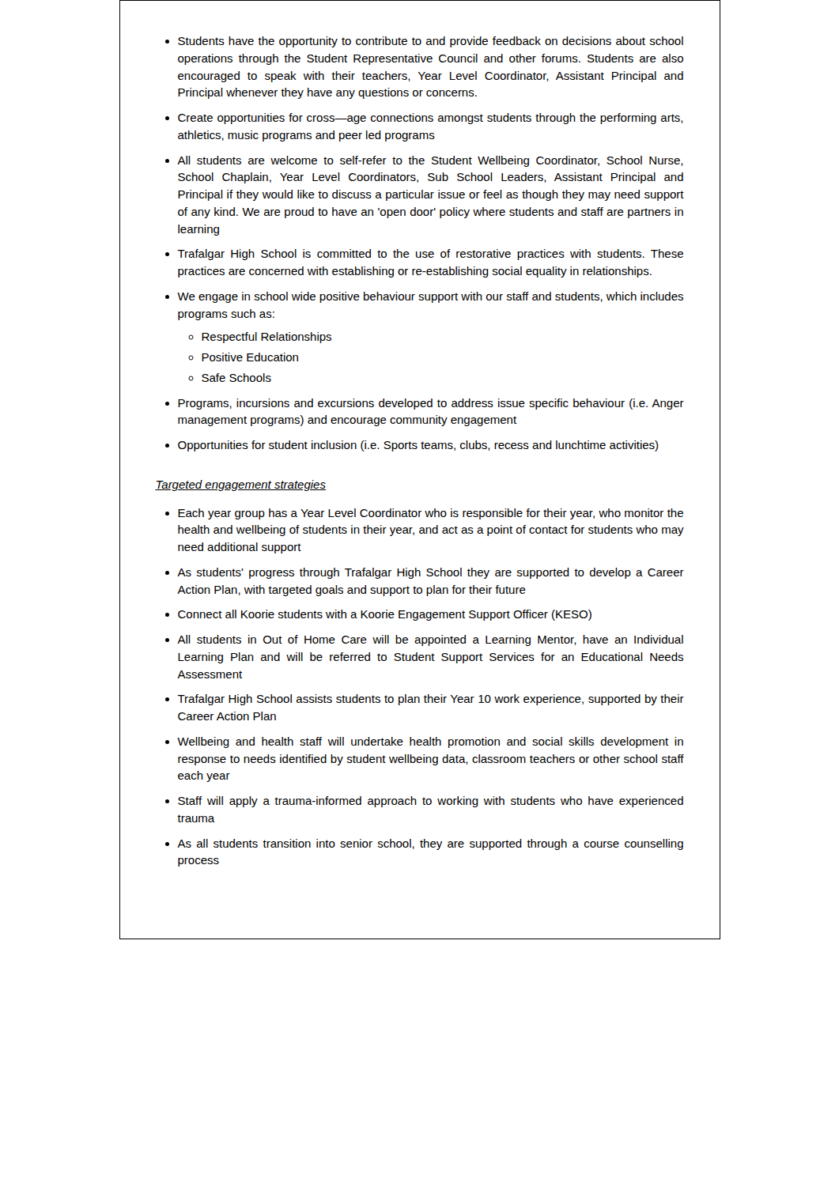Students have the opportunity to contribute to and provide feedback on decisions about school operations through the Student Representative Council and other forums. Students are also encouraged to speak with their teachers, Year Level Coordinator, Assistant Principal and Principal whenever they have any questions or concerns.
Create opportunities for cross—age connections amongst students through the performing arts, athletics, music programs and peer led programs
All students are welcome to self-refer to the Student Wellbeing Coordinator, School Nurse, School Chaplain, Year Level Coordinators, Sub School Leaders, Assistant Principal and Principal if they would like to discuss a particular issue or feel as though they may need support of any kind. We are proud to have an 'open door' policy where students and staff are partners in learning
Trafalgar High School is committed to the use of restorative practices with students. These practices are concerned with establishing or re-establishing social equality in relationships.
We engage in school wide positive behaviour support with our staff and students, which includes programs such as:
Respectful Relationships
Positive Education
Safe Schools
Programs, incursions and excursions developed to address issue specific behaviour (i.e. Anger management programs) and encourage community engagement
Opportunities for student inclusion (i.e. Sports teams, clubs, recess and lunchtime activities)
Targeted engagement strategies
Each year group has a Year Level Coordinator who is responsible for their year, who monitor the health and wellbeing of students in their year, and act as a point of contact for students who may need additional support
As students' progress through Trafalgar High School they are supported to develop a Career Action Plan, with targeted goals and support to plan for their future
Connect all Koorie students with a Koorie Engagement Support Officer (KESO)
All students in Out of Home Care will be appointed a Learning Mentor, have an Individual Learning Plan and will be referred to Student Support Services for an Educational Needs Assessment
Trafalgar High School assists students to plan their Year 10 work experience, supported by their Career Action Plan
Wellbeing and health staff will undertake health promotion and social skills development in response to needs identified by student wellbeing data, classroom teachers or other school staff each year
Staff will apply a trauma-informed approach to working with students who have experienced trauma
As all students transition into senior school, they are supported through a course counselling process